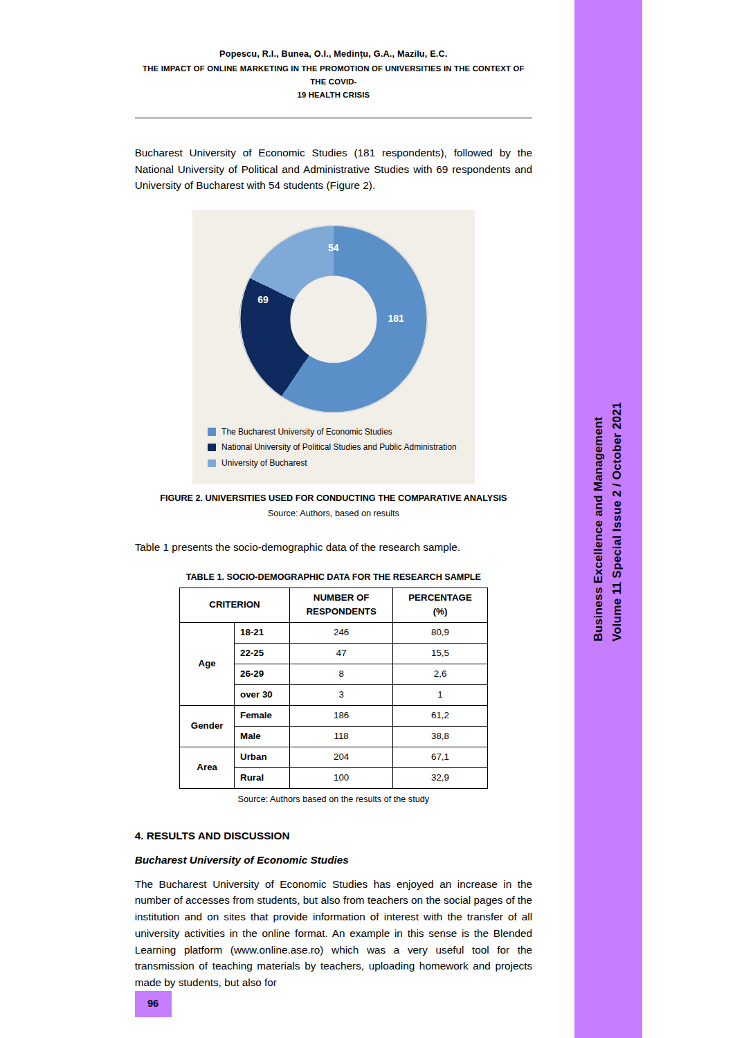Business Excellence and Management
Volume 11 Special Issue 2 / October 2021
Popescu, R.I., Bunea, O.I., Medințu, G.A., Mazilu, E.C.
THE IMPACT OF ONLINE MARKETING IN THE PROMOTION OF UNIVERSITIES IN THE CONTEXT OF THE COVID-
19 HEALTH CRISIS
Bucharest University of Economic Studies (181 respondents), followed by the National University of Political and Administrative Studies with 69 respondents and University of Bucharest with 54 students (Figure 2).
181 69 54
The Bucharest University of Economic Studies
National University of Political Studies and Public Administration
University of Bucharest
FIGURE 2. UNIVERSITIES USED FOR CONDUCTING THE COMPARATIVE ANALYSIS Source: Authors, based on results
Table 1 presents the socio-demographic data of the research sample.
TABLE 1. SOCIO-DEMOGRAPHIC DATA FOR THE RESEARCH SAMPLE
| CRITERION | NUMBER OF RESPONDENTS | PERCENTAGE (%) |
| --- | --- | --- |
| Age | 18-21 | 246 | 80,9 |
| 22-25 | 47 | 15,5 |
| 26-29 | 8 | 2,6 |
| over 30 | 3 | 1 |
| Gender | Female | 186 | 61,2 |
| Male | 118 | 38,8 |
| Area | Urban | 204 | 67,1 |
| Rural | 100 | 32,9 |
Source: Authors based on the results of the study
4. RESULTS AND DISCUSSION
Bucharest University of Economic Studies
The Bucharest University of Economic Studies has enjoyed an increase in the number of accesses from students, but also from teachers on the social pages of the institution and on sites that provide information of interest with the transfer of all university activities in the online format. An example in this sense is the Blended Learning platform (www.online.ase.ro) which was a very useful tool for the transmission of teaching materials by teachers, uploading homework and projects made by students, but also for
96